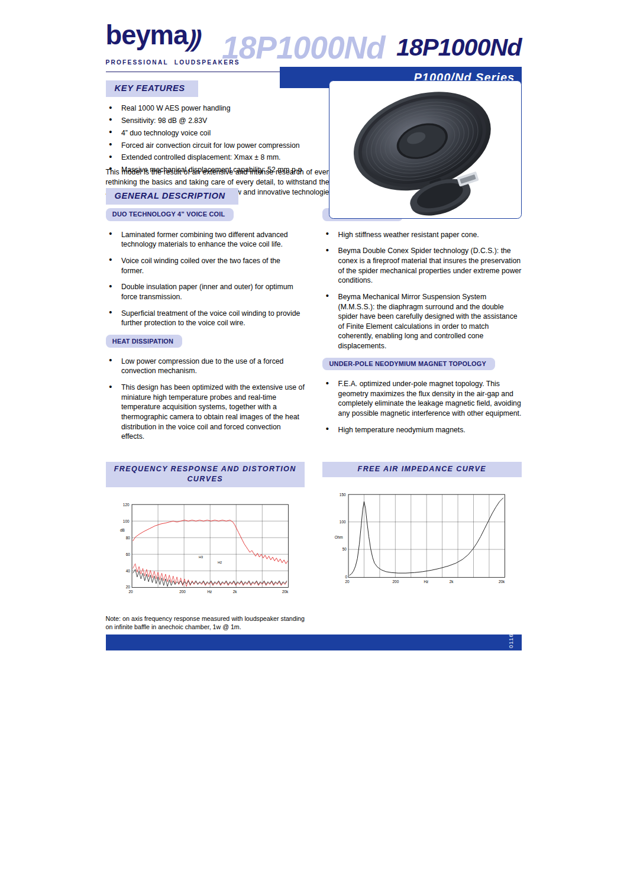beyma))
PROFESSIONAL LOUDSPEAKERS
18P1000Nd
18P1000Nd
P1000/Nd Series
KEY FEATURES
Real 1000 W AES power handling
Sensitivity: 98 dB @ 2.83V
4” duo technology voice coil
Forced air convection circuit for low power compression
Extended controlled displacement: Xmax ± 8 mm.
Massive mechanical displacement capability: 52 mm p-p
GENERAL DESCRIPTION
This model is the result of an extensive and intense research of every single constituent part of an electro-dynamic loudspeaker, rethinking the basics and taking care of every detail, to withstand the extreme power conditions it has been designed to work in. All this investigation is reflected in the new and innovative technologies developed by Beyma and applied in this new transducer.
DUO TECHNOLOGY 4” VOICE COIL
Laminated former combining two different advanced technology materials to enhance the voice coil life.
Voice coil winding coiled over the two faces of the former.
Double insulation paper (inner and outer) for optimum force transmission.
Superficial treatment of the voice coil winding to provide further protection to the voice coil wire.
HEAT DISSIPATION
Low power compression due to the use of a forced convection mechanism.
This design has been optimized with the extensive use of miniature high temperature probes and real-time temperature acquisition systems, together with a thermographic camera to obtain real images of the heat distribution in the voice coil and forced convection effects.
MOVING ASSEMBLY
High stiffness weather resistant paper cone.
Beyma Double Conex Spider technology (D.C.S.): the conex is a fireproof material that insures the preservation of the spider mechanical properties under extreme power conditions.
Beyma Mechanical Mirror Suspension System (M.M.S.S.): the diaphragm surround and the double spider have been carefully designed with the assistance of Finite Element calculations in order to match coherently, enabling long and controlled cone displacements.
UNDER-POLE NEODYMIUM MAGNET TOPOLOGY
F.E.A. optimized under-pole magnet topology. This geometry maximizes the flux density in the air-gap and completely eliminate the leakage magnetic field, avoiding any possible magnetic interference with other equipment.
High temperature neodymium magnets.
FREQUENCY RESPONSE AND DISTORTION CURVES
120 100 80 60 40 20 dB 20 200 Hz 2k 20k H3 H2
Note: on axis frequency response measured with loudspeaker standing on infinite baffle in anechoic chamber, 1w @ 1m.
FREE AIR IMPEDANCE CURVE
150 100 50 0 Ohm 20 200 Hz 2k 20k
0116